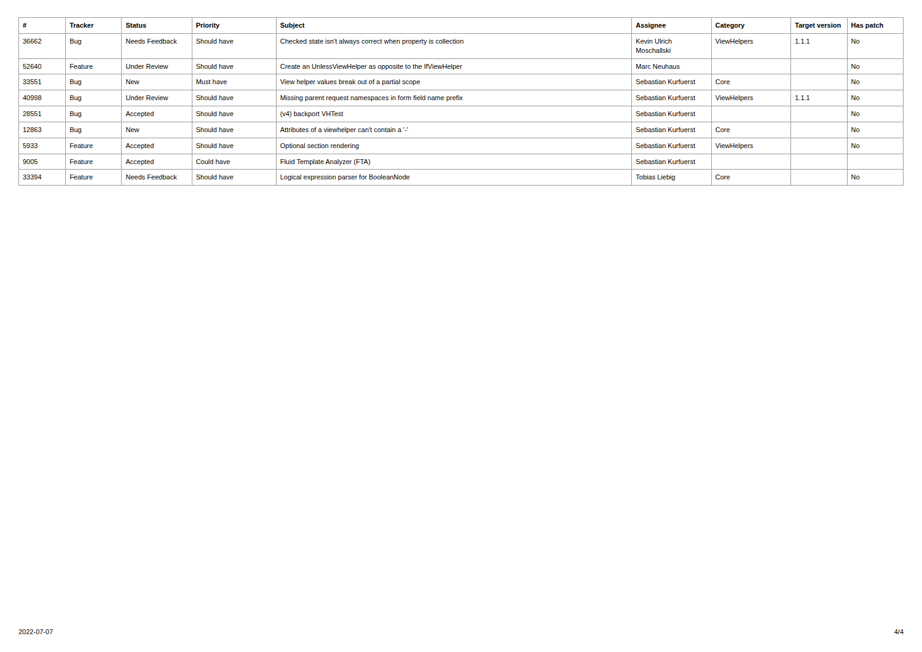| # | Tracker | Status | Priority | Subject | Assignee | Category | Target version | Has patch |
| --- | --- | --- | --- | --- | --- | --- | --- | --- |
| 36662 | Bug | Needs Feedback | Should have | Checked state isn't always correct when property is collection | Kevin Ulrich Moschallski | ViewHelpers | 1.1.1 | No |
| 52640 | Feature | Under Review | Should have | Create an UnlessViewHelper as opposite to the IfViewHelper | Marc Neuhaus | | | No |
| 33551 | Bug | New | Must have | View helper values break out of a partial scope | Sebastian Kurfuerst | Core | | No |
| 40998 | Bug | Under Review | Should have | Missing parent request namespaces in form field name prefix | Sebastian Kurfuerst | ViewHelpers | 1.1.1 | No |
| 28551 | Bug | Accepted | Should have | (v4) backport VHTest | Sebastian Kurfuerst | | | No |
| 12863 | Bug | New | Should have | Attributes of a viewhelper can't contain a '-' | Sebastian Kurfuerst | Core | | No |
| 5933 | Feature | Accepted | Should have | Optional section rendering | Sebastian Kurfuerst | ViewHelpers | | No |
| 9005 | Feature | Accepted | Could have | Fluid Template Analyzer (FTA) | Sebastian Kurfuerst | | | |
| 33394 | Feature | Needs Feedback | Should have | Logical expression parser for BooleanNode | Tobias Liebig | Core | | No |
2022-07-07 4/4